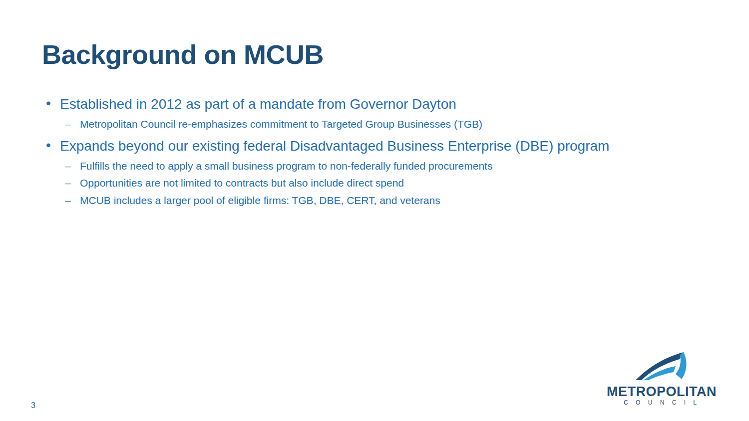Background on MCUB
Established in 2012 as part of a mandate from Governor Dayton
Metropolitan Council re-emphasizes commitment to Targeted Group Businesses (TGB)
Expands beyond our existing federal Disadvantaged Business Enterprise (DBE) program
Fulfills the need to apply a small business program to non-federally funded procurements
Opportunities are not limited to contracts but also include direct spend
MCUB includes a larger pool of eligible firms: TGB, DBE, CERT, and veterans
3
METROPOLITAN
C O U N C I L